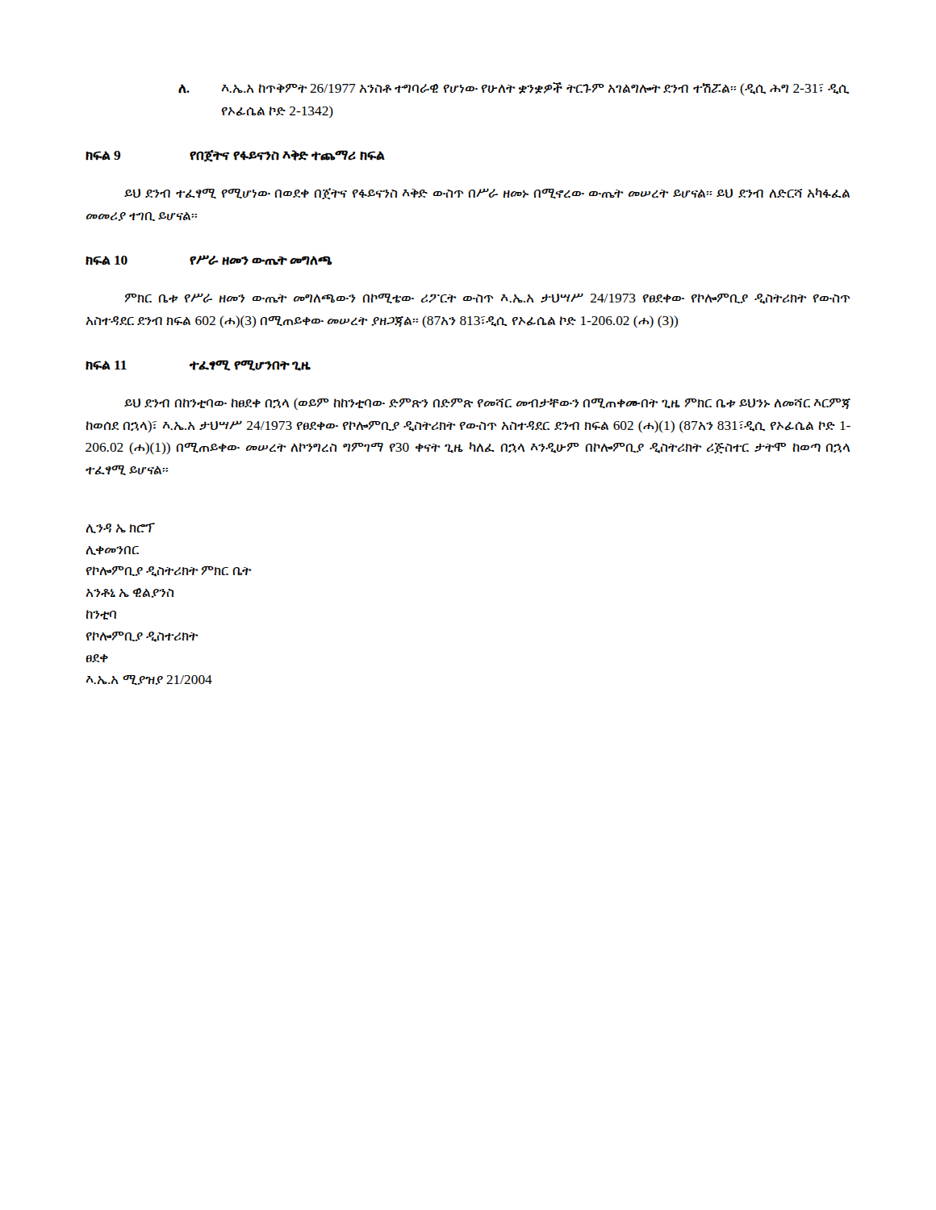ለ. እ.ኤ.አ ከጥቅምት 26/1977 አንስቶ ተግባራዊ የሆነው የሁለት ቋንቋዎች ትርጉም አገልግሎት ደንብ ተሽሯል። (ዲሲ ሕግ 2-31፣ ዲሲ የኦፊሴል ኮድ 2-1342)
ክፍል 9የበጀትና የፋይናንስ እቅድ ተጨማሪ ክፍል
ይህ ደንብ ተፈፃሚ የሚሆነው በወደቀ በጀትና የፋይናንስ እቅድ ውስጥ በሥራ ዘመኑ በሚኖረው ውጤት መሠረት ይሆናል። ይህ ደንብ ለድርሻ አካፋፈል መመሪያ ተገቢ ይሆናል።
ክፍል 10የሥራ ዘመን ውጤት መግለጫ
ምክር ቤቱ የሥራ ዘመን ውጤት መግለጫውን በኮሚቴው ሪፖርት ውስጥ እ.ኤ.አ ታህሣሥ 24/1973 የፀደቀው የኮሎምቢያ ዲስትሪክት የውስጥ አስተዳደር ደንብ ክፍል 602 (ሐ)(3) በሚጠይቀው መሠረት ያዘጋጃል። (87አን 813፣ዲሲ የኦፊሴል ኮድ 1-206.02 (ሐ) (3))
ክፍል 11ተፈፃሚ የሚሆንበት ጊዜ
ይህ ደንብ በከንቲባው ከፀደቀ በኋላ (ወይም ከከንቲባው ድምጽን በድምጽ የመሻር መብታቸውን በሚጠቀሙበት ጊዜ ምክር ቤቱ ይህንኑ ለመሻር እርምጃ ከወሰደ በኋላ)፣ እ.ኤ.አ ታህሣሥ 24/1973 የፀደቀው የኮሎምቢያ ዲስትሪክት የውስጥ አስተዳደር ደንብ ክፍል 602 (ሐ)(1) (87አን 831፣ዲሲ የኦፊሴል ኮድ 1-206.02 (ሐ)(1)) በሚጠይቀው መሠረት ለኮንግረስ ግምገማ የ30 ቀናት ጊዜ ካለፈ በኋላ እንዲሁም በኮሎምቢያ ዲስትሪክት ሪጅስተር ታትሞ ከወጣ በኋላ ተፈፃሚ ይሆናል።
ሊንዳ ኤ ክሮፕ
ሊቀመንበር
የኮሎምቢያ ዲስትሪክት ምክር ቤት
አንቶኒ ኤ ዊልያንስ
ከንቲባ
የኮሎምቢያ ዲስተሪክት
ፀደቀ
እ.ኤ.አ ሚያዝያ 21/2004